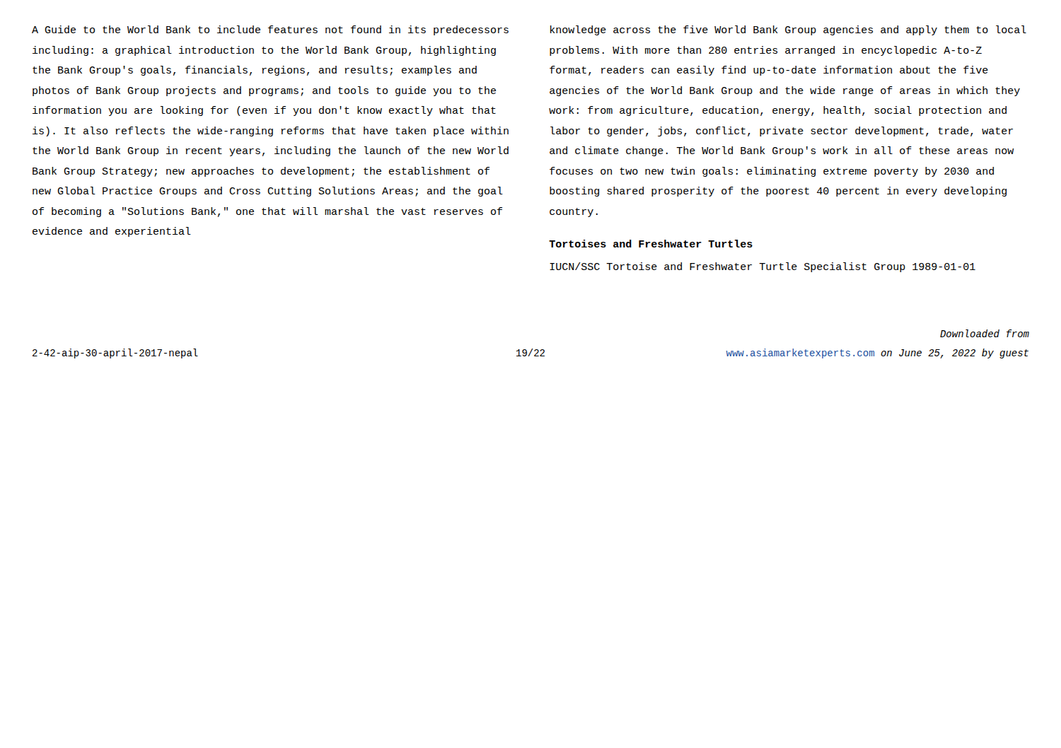A Guide to the World Bank to include features not found in its predecessors including: a graphical introduction to the World Bank Group, highlighting the Bank Group's goals, financials, regions, and results; examples and photos of Bank Group projects and programs; and tools to guide you to the information you are looking for (even if you don't know exactly what that is). It also reflects the wide-ranging reforms that have taken place within the World Bank Group in recent years, including the launch of the new World Bank Group Strategy; new approaches to development; the establishment of new Global Practice Groups and Cross Cutting Solutions Areas; and the goal of becoming a "Solutions Bank," one that will marshal the vast reserves of evidence and experiential
knowledge across the five World Bank Group agencies and apply them to local problems. With more than 280 entries arranged in encyclopedic A-to-Z format, readers can easily find up-to-date information about the five agencies of the World Bank Group and the wide range of areas in which they work: from agriculture, education, energy, health, social protection and labor to gender, jobs, conflict, private sector development, trade, water and climate change. The World Bank Group's work in all of these areas now focuses on two new twin goals: eliminating extreme poverty by 2030 and boosting shared prosperity of the poorest 40 percent in every developing country.
Tortoises and Freshwater Turtles
IUCN/SSC Tortoise and Freshwater Turtle Specialist Group 1989-01-01
2-42-aip-30-april-2017-nepal
19/22
Downloaded from
www.asiamarketexperts.com on June 25, 2022 by guest